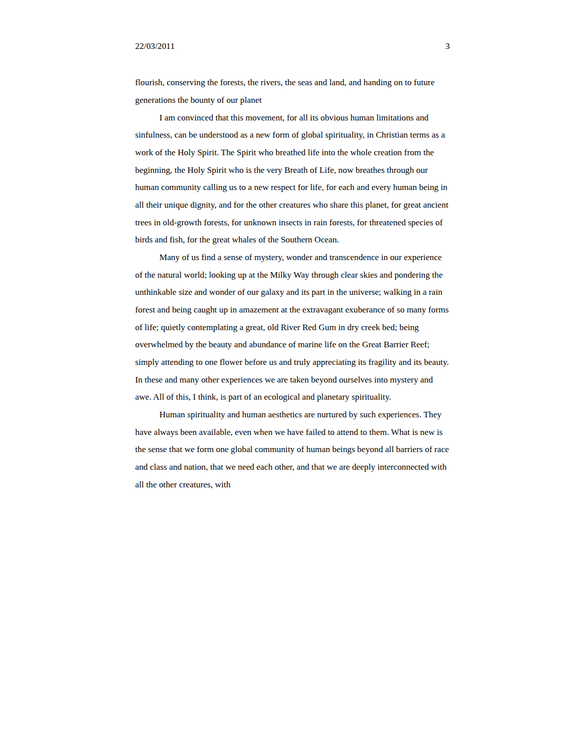22/03/2011 3
flourish, conserving the forests, the rivers, the seas and land, and handing on to future generations the bounty of our planet
I am convinced that this movement, for all its obvious human limitations and sinfulness, can be understood as a new form of global spirituality, in Christian terms as a work of the Holy Spirit. The Spirit who breathed life into the whole creation from the beginning, the Holy Spirit who is the very Breath of Life, now breathes through our human community calling us to a new respect for life, for each and every human being in all their unique dignity, and for the other creatures who share this planet, for great ancient trees in old-growth forests, for unknown insects in rain forests, for threatened species of birds and fish, for the great whales of the Southern Ocean.
Many of us find a sense of mystery, wonder and transcendence in our experience of the natural world; looking up at the Milky Way through clear skies and pondering the unthinkable size and wonder of our galaxy and its part in the universe; walking in a rain forest and being caught up in amazement at the extravagant exuberance of so many forms of life; quietly contemplating a great, old River Red Gum in dry creek bed; being overwhelmed by the beauty and abundance of marine life on the Great Barrier Reef; simply attending to one flower before us and truly appreciating its fragility and its beauty. In these and many other experiences we are taken beyond ourselves into mystery and awe. All of this, I think, is part of an ecological and planetary spirituality.
Human spirituality and human aesthetics are nurtured by such experiences. They have always been available, even when we have failed to attend to them. What is new is the sense that we form one global community of human beings beyond all barriers of race and class and nation, that we need each other, and that we are deeply interconnected with all the other creatures, with